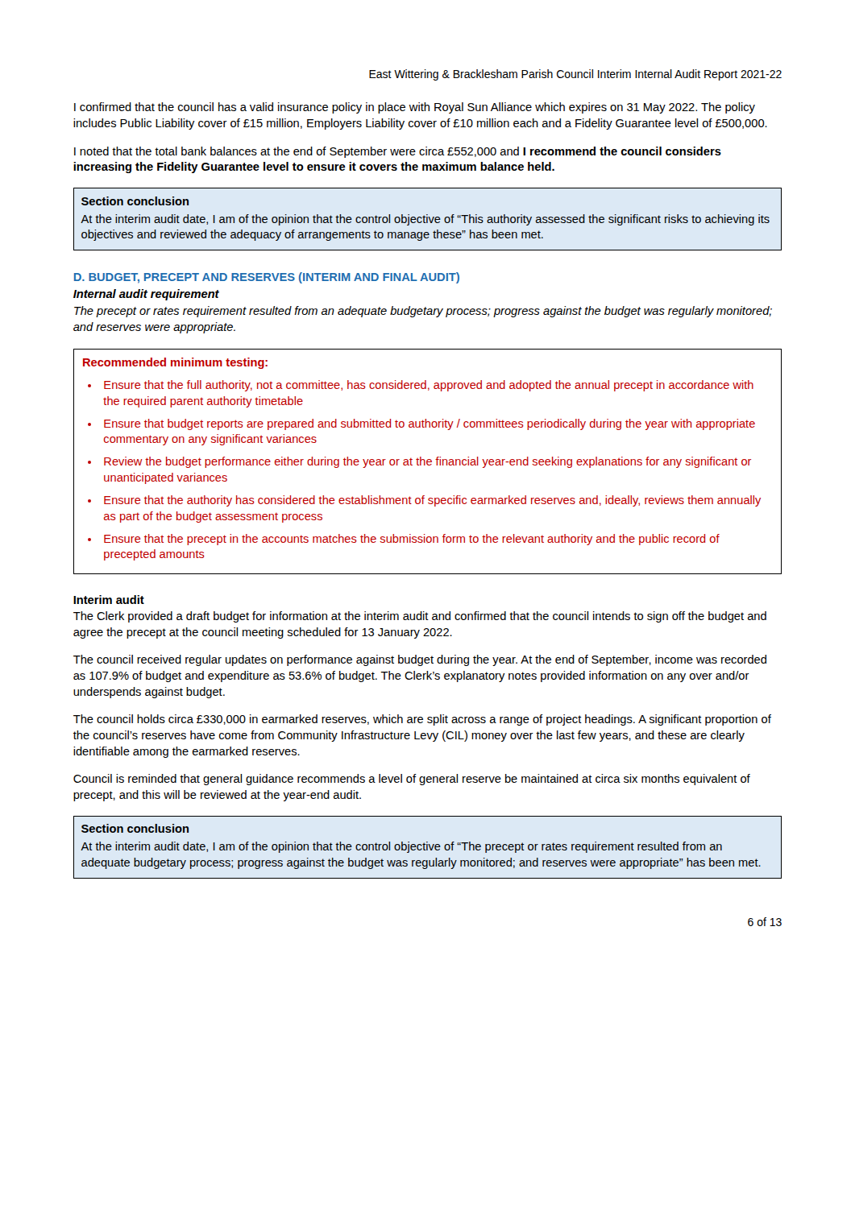East Wittering & Bracklesham Parish Council Interim Internal Audit Report 2021-22
I confirmed that the council has a valid insurance policy in place with Royal Sun Alliance which expires on 31 May 2022. The policy includes Public Liability cover of £15 million, Employers Liability cover of £10 million each and a Fidelity Guarantee level of £500,000.
I noted that the total bank balances at the end of September were circa £552,000 and I recommend the council considers increasing the Fidelity Guarantee level to ensure it covers the maximum balance held.
Section conclusion
At the interim audit date, I am of the opinion that the control objective of “This authority assessed the significant risks to achieving its objectives and reviewed the adequacy of arrangements to manage these” has been met.
D. BUDGET, PRECEPT AND RESERVES (INTERIM AND FINAL AUDIT)
Internal audit requirement
The precept or rates requirement resulted from an adequate budgetary process; progress against the budget was regularly monitored; and reserves were appropriate.
Recommended minimum testing:
Ensure that the full authority, not a committee, has considered, approved and adopted the annual precept in accordance with the required parent authority timetable
Ensure that budget reports are prepared and submitted to authority / committees periodically during the year with appropriate commentary on any significant variances
Review the budget performance either during the year or at the financial year-end seeking explanations for any significant or unanticipated variances
Ensure that the authority has considered the establishment of specific earmarked reserves and, ideally, reviews them annually as part of the budget assessment process
Ensure that the precept in the accounts matches the submission form to the relevant authority and the public record of precepted amounts
Interim audit
The Clerk provided a draft budget for information at the interim audit and confirmed that the council intends to sign off the budget and agree the precept at the council meeting scheduled for 13 January 2022.
The council received regular updates on performance against budget during the year. At the end of September, income was recorded as 107.9% of budget and expenditure as 53.6% of budget. The Clerk’s explanatory notes provided information on any over and/or underspends against budget.
The council holds circa £330,000 in earmarked reserves, which are split across a range of project headings. A significant proportion of the council’s reserves have come from Community Infrastructure Levy (CIL) money over the last few years, and these are clearly identifiable among the earmarked reserves.
Council is reminded that general guidance recommends a level of general reserve be maintained at circa six months equivalent of precept, and this will be reviewed at the year-end audit.
Section conclusion
At the interim audit date, I am of the opinion that the control objective of “The precept or rates requirement resulted from an adequate budgetary process; progress against the budget was regularly monitored; and reserves were appropriate” has been met.
6 of 13